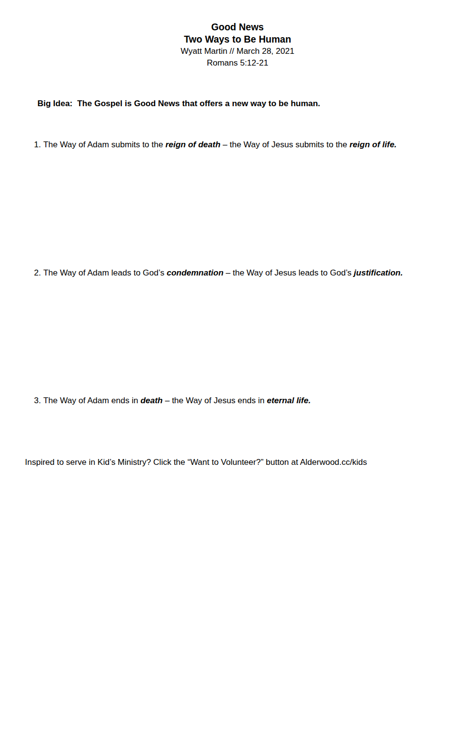Good News
Two Ways to Be Human
Wyatt Martin // March 28, 2021
Romans 5:12-21
Big Idea: The Gospel is Good News that offers a new way to be human.
The Way of Adam submits to the reign of death – the Way of Jesus submits to the reign of life.
The Way of Adam leads to God’s condemnation – the Way of Jesus leads to God’s justification.
The Way of Adam ends in death – the Way of Jesus ends in eternal life.
Inspired to serve in Kid’s Ministry? Click the “Want to Volunteer?” button at Alderwood.cc/kids